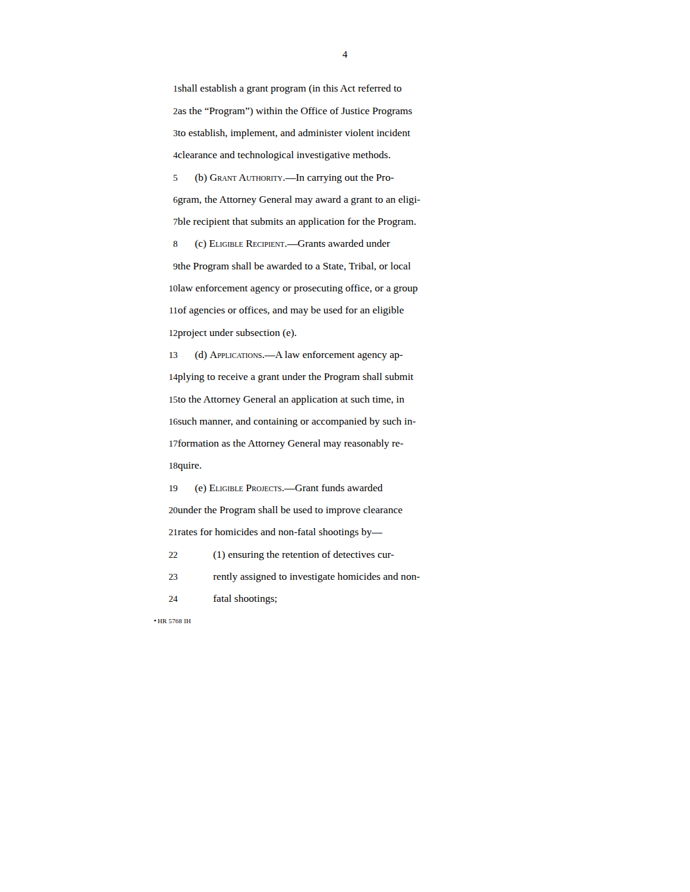4
| 1 | shall establish a grant program (in this Act referred to |
| 2 | as the “Program”) within the Office of Justice Programs |
| 3 | to establish, implement, and administer violent incident |
| 4 | clearance and technological investigative methods. |
| 5 | (b) Grant Authority. —In carrying out the Pro- |
| 6 | gram, the Attorney General may award a grant to an eligi- |
| 7 | ble recipient that submits an application for the Program. |
| 8 | (c) Eligible Recipient. —Grants awarded under |
| 9 | the Program shall be awarded to a State, Tribal, or local |
| 10 | law enforcement agency or prosecuting office, or a group |
| 11 | of agencies or offices, and may be used for an eligible |
| 12 | project under subsection (e). |
| 13 | (d) Applications. —A law enforcement agency ap- |
| 14 | plying to receive a grant under the Program shall submit |
| 15 | to the Attorney General an application at such time, in |
| 16 | such manner, and containing or accompanied by such in- |
| 17 | formation as the Attorney General may reasonably re- |
| 18 | quire. |
| 19 | (e) Eligible Projects. —Grant funds awarded |
| 20 | under the Program shall be used to improve clearance |
| 21 | rates for homicides and non-fatal shootings by— |
| 22 | (1) ensuring the retention of detectives cur- |
| 23 | rently assigned to investigate homicides and non- |
| 24 | fatal shootings; |
•HR 5768 IH